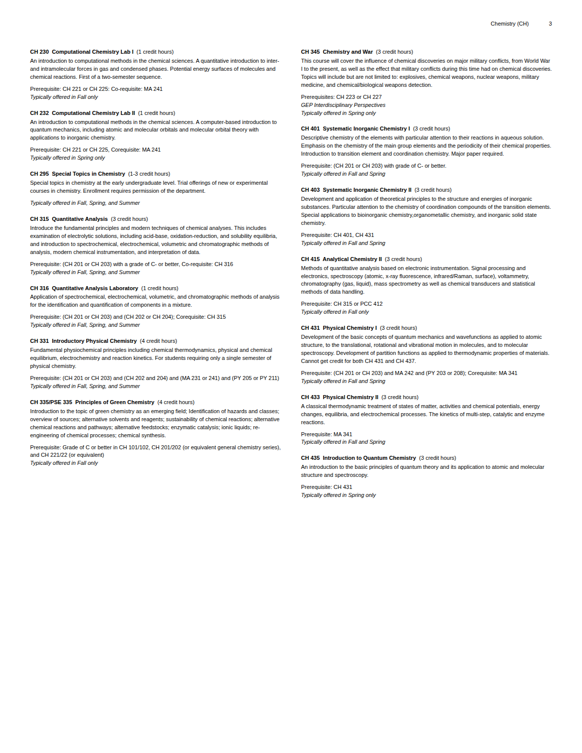Chemistry (CH) 3
CH 230 Computational Chemistry Lab I (1 credit hours)
An introduction to computational methods in the chemical sciences. A quantitative introduction to inter- and intramolecular forces in gas and condensed phases. Potential energy surfaces of molecules and chemical reactions. First of a two-semester sequence.
Prerequisite: CH 221 or CH 225: Co-requisite: MA 241
Typically offered in Fall only
CH 232 Computational Chemistry Lab II (1 credit hours)
An introduction to computational methods in the chemical sciences. A computer-based introduction to quantum mechanics, including atomic and molecular orbitals and molecular orbital theory with applications to inorganic chemistry.
Prerequisite: CH 221 or CH 225, Corequisite: MA 241
Typically offered in Spring only
CH 295 Special Topics in Chemistry (1-3 credit hours)
Special topics in chemistry at the early undergraduate level. Trial offerings of new or experimental courses in chemistry. Enrollment requires permission of the department.
Typically offered in Fall, Spring, and Summer
CH 315 Quantitative Analysis (3 credit hours)
Introduce the fundamental principles and modern techniques of chemical analyses. This includes examination of electrolytic solutions, including acid-base, oxidation-reduction, and solubility equilibria, and introduction to spectrochemical, electrochemical, volumetric and chromatographic methods of analysis, modern chemical instrumentation, and interpretation of data.
Prerequisite: (CH 201 or CH 203) with a grade of C- or better, Co-requisite: CH 316
Typically offered in Fall, Spring, and Summer
CH 316 Quantitative Analysis Laboratory (1 credit hours)
Application of spectrochemical, electrochemical, volumetric, and chromatographic methods of analysis for the identification and quantification of components in a mixture.
Prerequisite: (CH 201 or CH 203) and (CH 202 or CH 204); Corequisite: CH 315
Typically offered in Fall, Spring, and Summer
CH 331 Introductory Physical Chemistry (4 credit hours)
Fundamental physiochemical principles including chemical thermodynamics, physical and chemical equilibrium, electrochemistry and reaction kinetics. For students requiring only a single semester of physical chemistry.
Prerequisite: (CH 201 or CH 203) and (CH 202 and 204) and (MA 231 or 241) and (PY 205 or PY 211)
Typically offered in Fall, Spring, and Summer
CH 335/PSE 335 Principles of Green Chemistry (4 credit hours)
Introduction to the topic of green chemistry as an emerging field; Identification of hazards and classes; overview of sources; alternative solvents and reagents; sustainability of chemical reactions; alternative chemical reactions and pathways; alternative feedstocks; enzymatic catalysis; ionic liquids; re-engineering of chemical processes; chemical synthesis.
Prerequisite: Grade of C or better in CH 101/102, CH 201/202 (or equivalent general chemistry series), and CH 221/22 (or equivalent)
Typically offered in Fall only
CH 345 Chemistry and War (3 credit hours)
This course will cover the influence of chemical discoveries on major military conflicts, from World War I to the present, as well as the effect that military conflicts during this time had on chemical discoveries. Topics will include but are not limited to: explosives, chemical weapons, nuclear weapons, military medicine, and chemical/biological weapons detection.
Prerequisites: CH 223 or CH 227
GEP Interdisciplinary Perspectives
Typically offered in Spring only
CH 401 Systematic Inorganic Chemistry I (3 credit hours)
Descriptive chemistry of the elements with particular attention to their reactions in aqueous solution. Emphasis on the chemistry of the main group elements and the periodicity of their chemical properties. Introduction to transition element and coordination chemistry. Major paper required.
Prerequisite: (CH 201 or CH 203) with grade of C- or better.
Typically offered in Fall and Spring
CH 403 Systematic Inorganic Chemistry II (3 credit hours)
Development and application of theoretical principles to the structure and energies of inorganic substances. Particular attention to the chemistry of coordination compounds of the transition elements. Special applications to bioinorganic chemistry,organometallic chemistry, and inorganic solid state chemistry.
Prerequisite: CH 401, CH 431
Typically offered in Fall and Spring
CH 415 Analytical Chemistry II (3 credit hours)
Methods of quantitative analysis based on electronic instrumentation. Signal processing and electronics, spectroscopy (atomic, x-ray fluorescence, infrared/Raman, surface), voltammetry, chromatography (gas, liquid), mass spectrometry as well as chemical transducers and statistical methods of data handling.
Prerequisite: CH 315 or PCC 412
Typically offered in Fall only
CH 431 Physical Chemistry I (3 credit hours)
Development of the basic concepts of quantum mechanics and wavefunctions as applied to atomic structure, to the translational, rotational and vibrational motion in molecules, and to molecular spectroscopy. Development of partition functions as applied to thermodynamic properties of materials. Cannot get credit for both CH 431 and CH 437.
Prerequisite: (CH 201 or CH 203) and MA 242 and (PY 203 or 208); Corequisite: MA 341
Typically offered in Fall and Spring
CH 433 Physical Chemistry II (3 credit hours)
A classical thermodynamic treatment of states of matter, activities and chemical potentials, energy changes, equilibria, and electrochemical processes. The kinetics of multi-step, catalytic and enzyme reactions.
Prerequisite: MA 341
Typically offered in Fall and Spring
CH 435 Introduction to Quantum Chemistry (3 credit hours)
An introduction to the basic principles of quantum theory and its application to atomic and molecular structure and spectroscopy.
Prerequisite: CH 431
Typically offered in Spring only